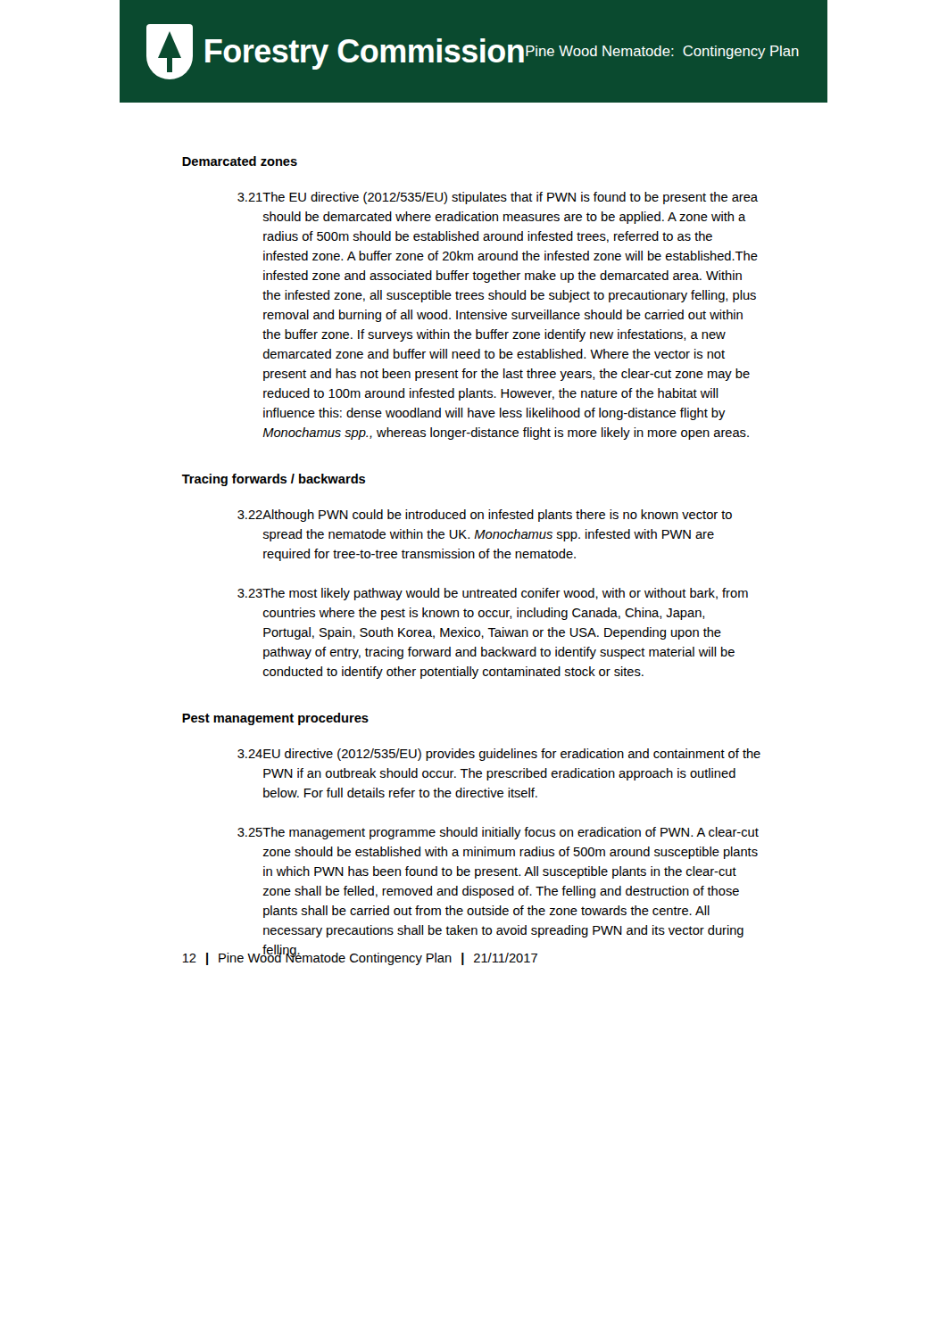Forestry Commission
Pine Wood Nematode: Contingency Plan
Demarcated zones
3.21
The EU directive (2012/535/EU) stipulates that if PWN is found to be present the area should be demarcated where eradication measures are to be applied. A zone with a radius of 500m should be established around infested trees, referred to as the infested zone. A buffer zone of 20km around the infested zone will be established.The infested zone and associated buffer together make up the demarcated area. Within the infested zone, all susceptible trees should be subject to precautionary felling, plus removal and burning of all wood. Intensive surveillance should be carried out within the buffer zone. If surveys within the buffer zone identify new infestations, a new demarcated zone and buffer will need to be established. Where the vector is not present and has not been present for the last three years, the clear-cut zone may be reduced to 100m around infested plants. However, the nature of the habitat will influence this: dense woodland will have less likelihood of long-distance flight by Monochamus spp., whereas longer-distance flight is more likely in more open areas.
Tracing forwards / backwards
3.22
Although PWN could be introduced on infested plants there is no known vector to spread the nematode within the UK. Monochamus spp. infested with PWN are required for tree-to-tree transmission of the nematode.
3.23
The most likely pathway would be untreated conifer wood, with or without bark, from countries where the pest is known to occur, including Canada, China, Japan, Portugal, Spain, South Korea, Mexico, Taiwan or the USA. Depending upon the pathway of entry, tracing forward and backward to identify suspect material will be conducted to identify other potentially contaminated stock or sites.
Pest management procedures
3.24
EU directive (2012/535/EU) provides guidelines for eradication and containment of the PWN if an outbreak should occur. The prescribed eradication approach is outlined below. For full details refer to the directive itself.
3.25
The management programme should initially focus on eradication of PWN. A clear-cut zone should be established with a minimum radius of 500m around susceptible plants in which PWN has been found to be present. All susceptible plants in the clear-cut zone shall be felled, removed and disposed of. The felling and destruction of those plants shall be carried out from the outside of the zone towards the centre. All necessary precautions shall be taken to avoid spreading PWN and its vector during felling.
12|Pine Wood Nematode Contingency Plan|21/11/2017